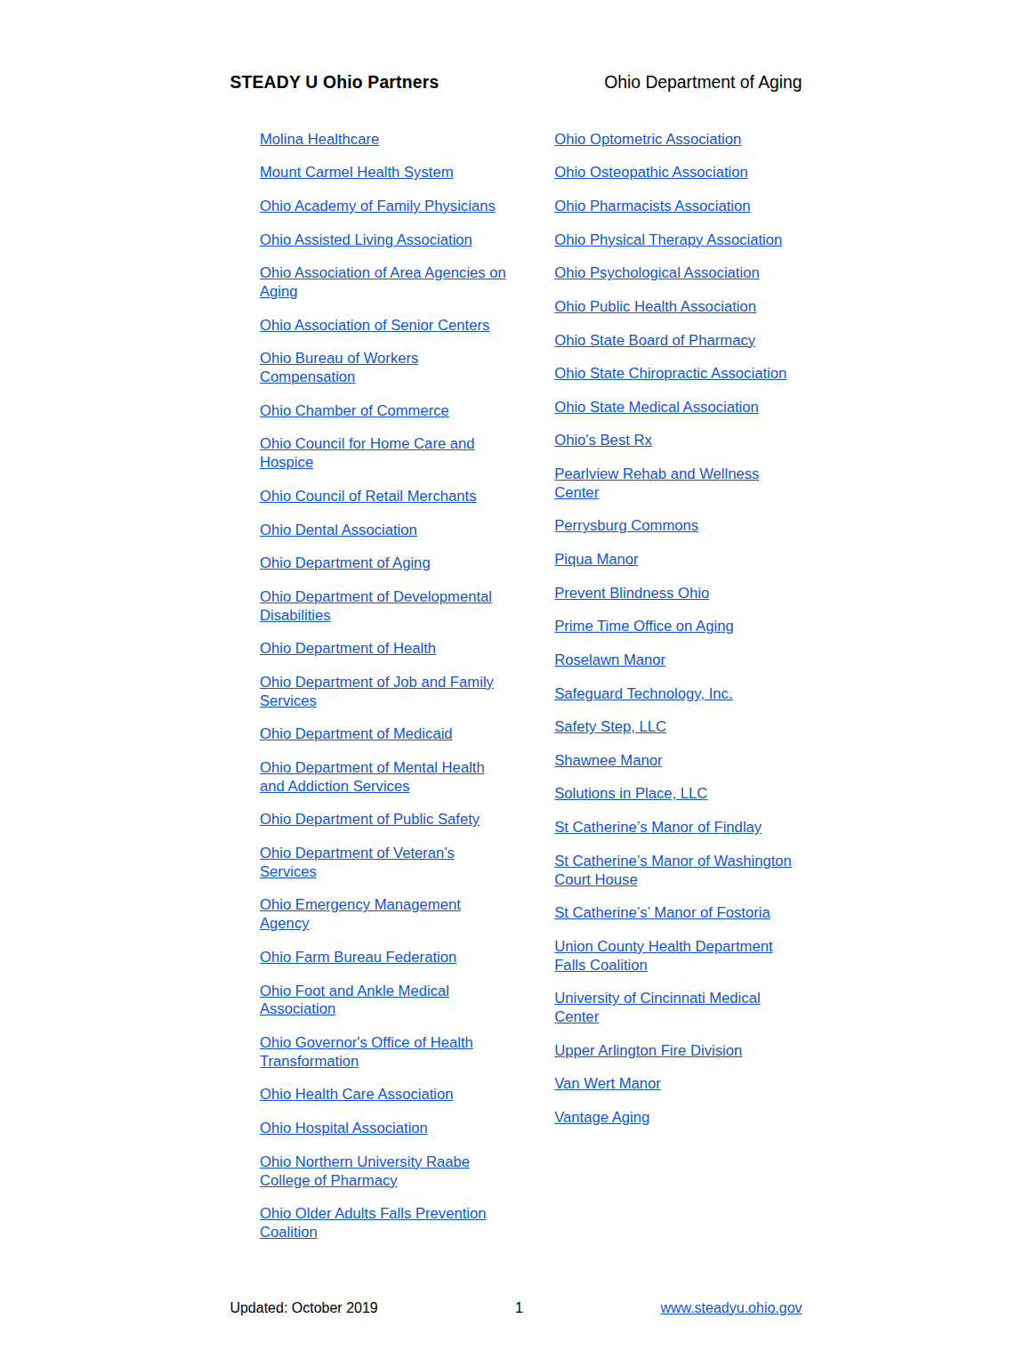STEADY U Ohio Partners
Ohio Department of Aging
Molina Healthcare
Mount Carmel Health System
Ohio Academy of Family Physicians
Ohio Assisted Living Association
Ohio Association of Area Agencies on Aging
Ohio Association of Senior Centers
Ohio Bureau of Workers Compensation
Ohio Chamber of Commerce
Ohio Council for Home Care and Hospice
Ohio Council of Retail Merchants
Ohio Dental Association
Ohio Department of Aging
Ohio Department of Developmental Disabilities
Ohio Department of Health
Ohio Department of Job and Family Services
Ohio Department of Medicaid
Ohio Department of Mental Health and Addiction Services
Ohio Department of Public Safety
Ohio Department of Veteran's Services
Ohio Emergency Management Agency
Ohio Farm Bureau Federation
Ohio Foot and Ankle Medical Association
Ohio Governor's Office of Health Transformation
Ohio Health Care Association
Ohio Hospital Association
Ohio Northern University Raabe College of Pharmacy
Ohio Older Adults Falls Prevention Coalition
Ohio Optometric Association
Ohio Osteopathic Association
Ohio Pharmacists Association
Ohio Physical Therapy Association
Ohio Psychological Association
Ohio Public Health Association
Ohio State Board of Pharmacy
Ohio State Chiropractic Association
Ohio State Medical Association
Ohio's Best Rx
Pearlview Rehab and Wellness Center
Perrysburg Commons
Piqua Manor
Prevent Blindness Ohio
Prime Time Office on Aging
Roselawn Manor
Safeguard Technology, Inc.
Safety Step, LLC
Shawnee Manor
Solutions in Place, LLC
St Catherine’s Manor of Findlay
St Catherine’s Manor of Washington Court House
St Catherine’s’ Manor of Fostoria
Union County Health Department Falls Coalition
University of Cincinnati Medical Center
Upper Arlington Fire Division
Van Wert Manor
Vantage Aging
Updated: October 2019
1
www.steadyu.ohio.gov